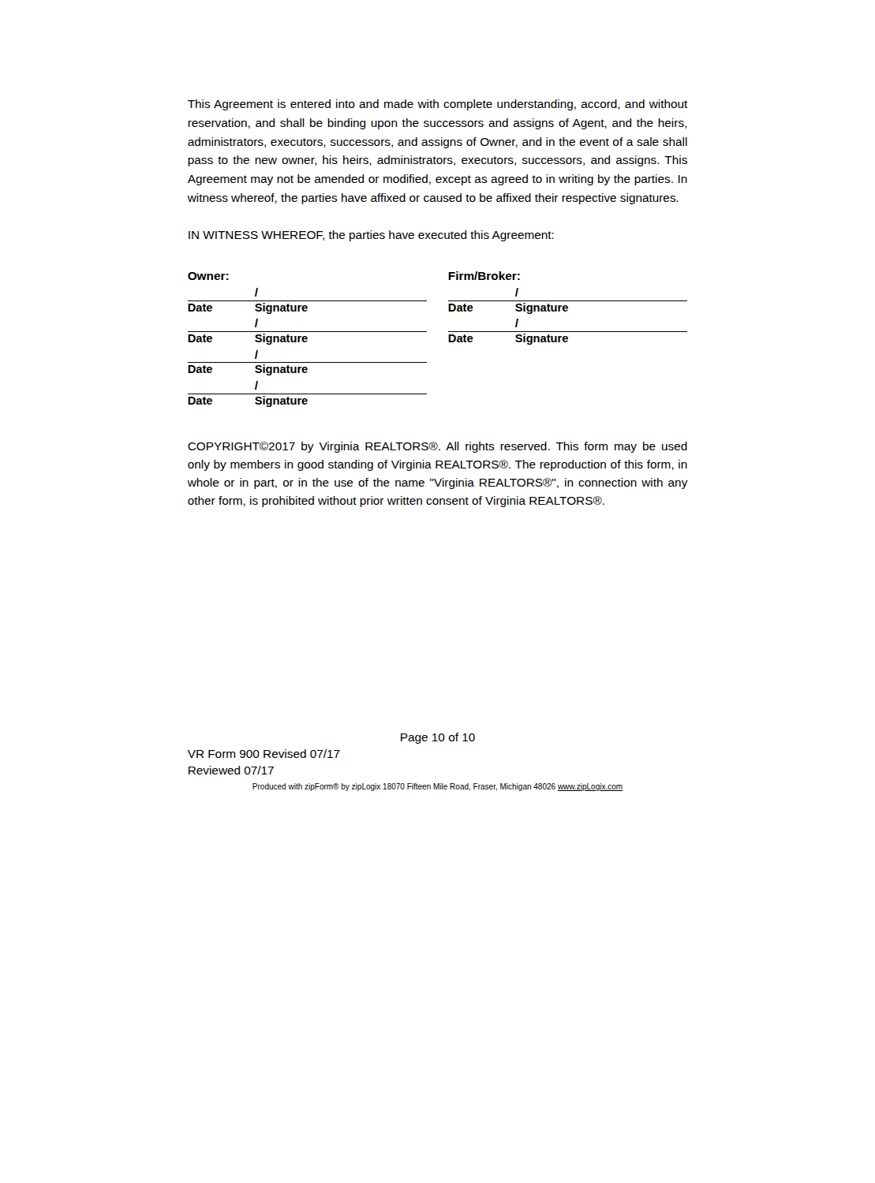This Agreement is entered into and made with complete understanding, accord, and without reservation, and shall be binding upon the successors and assigns of Agent, and the heirs, administrators, executors, successors, and assigns of Owner, and in the event of a sale shall pass to the new owner, his heirs, administrators, executors, successors, and assigns. This Agreement may not be amended or modified, except as agreed to in writing by the parties. In witness whereof, the parties have affixed or caused to be affixed their respective signatures.
IN WITNESS WHEREOF, the parties have executed this Agreement:
| Owner: | | Firm/Broker: |
| / | | / |
| Date Signature | | Date Signature |
| / | | / |
| Date Signature | | Date Signature |
| / | | |
| Date Signature | | |
| / | | |
| Date Signature | | |
COPYRIGHT©2017 by Virginia REALTORS®. All rights reserved. This form may be used only by members in good standing of Virginia REALTORS®. The reproduction of this form, in whole or in part, or in the use of the name "Virginia REALTORS®", in connection with any other form, is prohibited without prior written consent of Virginia REALTORS®.
Page 10 of 10
VR Form 900 Revised 07/17
Reviewed 07/17
Produced with zipForm® by zipLogix 18070 Fifteen Mile Road, Fraser, Michigan 48026 www.zipLogix.com